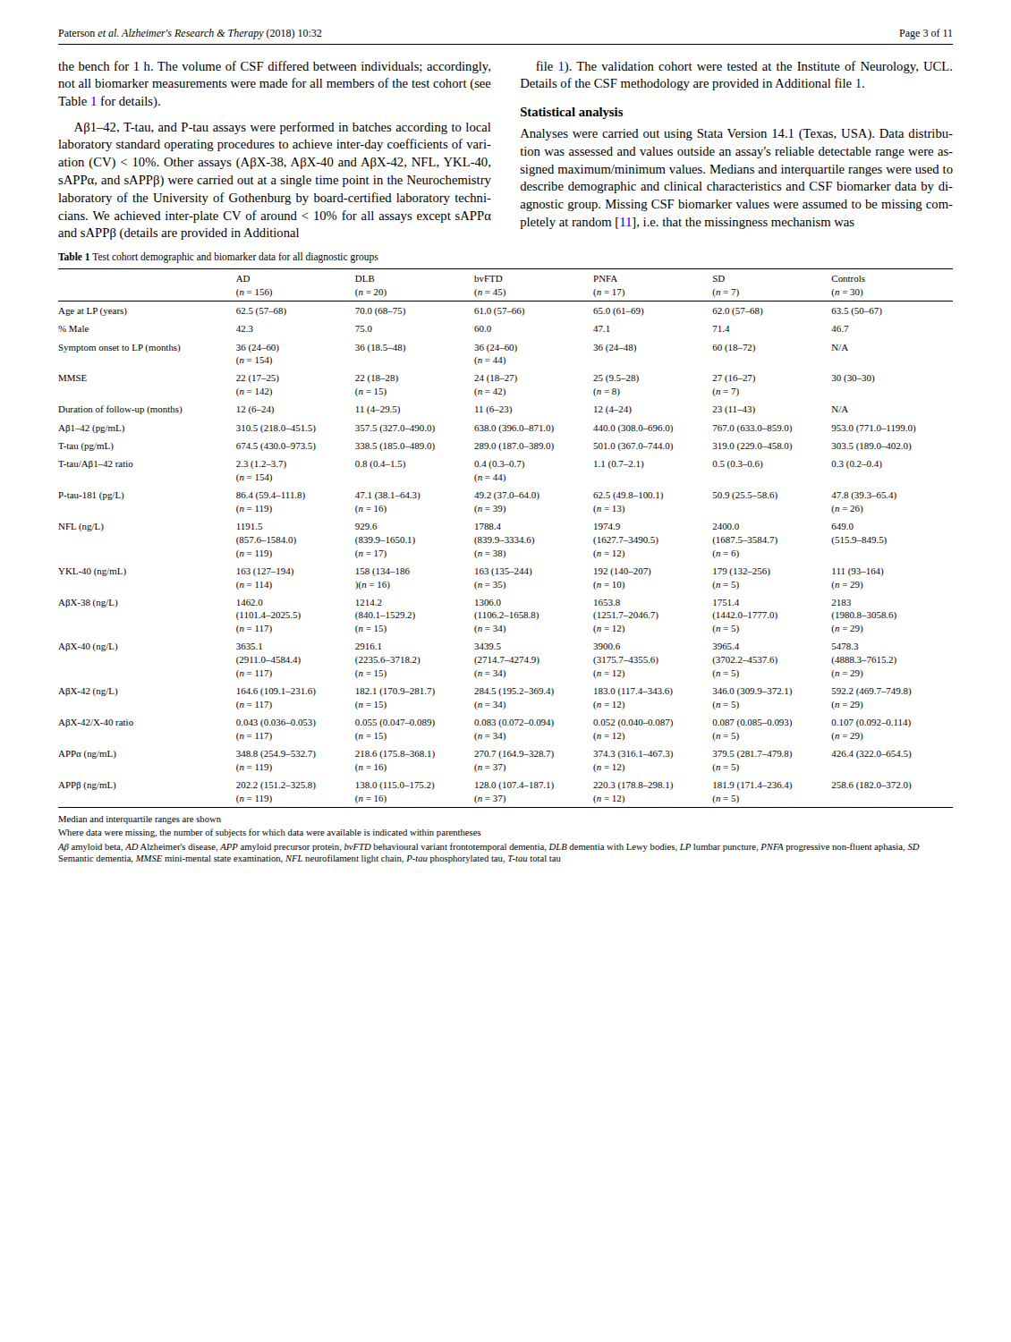Paterson et al. Alzheimer's Research & Therapy (2018) 10:32 Page 3 of 11
the bench for 1 h. The volume of CSF differed between individuals; accordingly, not all biomarker measurements were made for all members of the test cohort (see Table 1 for details).
Aβ1–42, T-tau, and P-tau assays were performed in batches according to local laboratory standard operating procedures to achieve inter-day coefficients of variation (CV) < 10%. Other assays (AβX-38, AβX-40 and AβX-42, NFL, YKL-40, sAPPα, and sAPPβ) were carried out at a single time point in the Neurochemistry laboratory of the University of Gothenburg by board-certified laboratory technicians. We achieved inter-plate CV of around < 10% for all assays except sAPPα and sAPPβ (details are provided in Additional
file 1). The validation cohort were tested at the Institute of Neurology, UCL. Details of the CSF methodology are provided in Additional file 1.
Statistical analysis
Analyses were carried out using Stata Version 14.1 (Texas, USA). Data distribution was assessed and values outside an assay's reliable detectable range were assigned maximum/minimum values. Medians and interquartile ranges were used to describe demographic and clinical characteristics and CSF biomarker data by diagnostic group. Missing CSF biomarker values were assumed to be missing completely at random [11], i.e. that the missingness mechanism was
Table 1 Test cohort demographic and biomarker data for all diagnostic groups
| | AD ( n = 156) | DLB ( n = 20) | bvFTD ( n = 45) | PNFA ( n = 17) | SD ( n = 7) | Controls ( n = 30) |
| --- | --- | --- | --- | --- | --- | --- |
| Age at LP (years) | 62.5 (57–68) | 70.0 (68–75) | 61.0 (57–66) | 65.0 (61–69) | 62.0 (57–68) | 63.5 (50–67) |
| % Male | 42.3 | 75.0 | 60.0 | 47.1 | 71.4 | 46.7 |
| Symptom onset to LP (months) | 36 (24–60) ( n = 154) | 36 (18.5–48) | 36 (24–60) ( n = 44) | 36 (24–48) | 60 (18–72) | N/A |
| MMSE | 22 (17–25) ( n = 142) | 22 (18–28) ( n = 15) | 24 (18–27) ( n = 42) | 25 (9.5–28) ( n = 8) | 27 (16–27) ( n = 7) | 30 (30–30) |
| Duration of follow-up (months) | 12 (6–24) | 11 (4–29.5) | 11 (6–23) | 12 (4–24) | 23 (11–43) | N/A |
| Aβ1–42 (pg/mL) | 310.5 (218.0–451.5) | 357.5 (327.0–490.0) | 638.0 (396.0–871.0) | 440.0 (308.0–696.0) | 767.0 (633.0–859.0) | 953.0 (771.0–1199.0) |
| T-tau (pg/mL) | 674.5 (430.0–973.5) | 338.5 (185.0–489.0) | 289.0 (187.0–389.0) | 501.0 (367.0–744.0) | 319.0 (229.0–458.0) | 303.5 (189.0–402.0) |
| T-tau/Aβ1–42 ratio | 2.3 (1.2–3.7) ( n = 154) | 0.8 (0.4–1.5) | 0.4 (0.3–0.7) ( n = 44) | 1.1 (0.7–2.1) | 0.5 (0.3–0.6) | 0.3 (0.2–0.4) |
| P-tau-181 (pg/L) | 86.4 (59.4–111.8) ( n = 119) | 47.1 (38.1–64.3) ( n = 16) | 49.2 (37.0–64.0) ( n = 39) | 62.5 (49.8–100.1) ( n = 13) | 50.9 (25.5–58.6) | 47.8 (39.3–65.4) ( n = 26) |
| NFL (ng/L) | 1191.5 (857.6–1584.0) ( n = 119) | 929.6 (839.9–1650.1) ( n = 17) | 1788.4 (839.9–3334.6) ( n = 38) | 1974.9 (1627.7–3490.5) ( n = 12) | 2400.0 (1687.5–3584.7) ( n = 6) | 649.0 (515.9–849.5) |
| YKL-40 (ng/mL) | 163 (127–194) ( n = 114) | 158 (134–186 )( n = 16) | 163 (135–244) ( n = 35) | 192 (140–207) ( n = 10) | 179 (132–256) ( n = 5) | 111 (93–164) ( n = 29) |
| AβX-38 (ng/L) | 1462.0 (1101.4–2025.5) ( n = 117) | 1214.2 (840.1–1529.2) ( n = 15) | 1306.0 (1106.2–1658.8) ( n = 34) | 1653.8 (1251.7–2046.7) ( n = 12) | 1751.4 (1442.0–1777.0) ( n = 5) | 2183 (1980.8–3058.6) ( n = 29) |
| AβX-40 (ng/L) | 3635.1 (2911.0–4584.4) ( n = 117) | 2916.1 (2235.6–3718.2) ( n = 15) | 3439.5 (2714.7–4274.9) ( n = 34) | 3900.6 (3175.7–4355.6) ( n = 12) | 3965.4 (3702.2–4537.6) ( n = 5) | 5478.3 (4888.3–7615.2) ( n = 29) |
| AβX-42 (ng/L) | 164.6 (109.1–231.6) ( n = 117) | 182.1 (170.9–281.7) ( n = 15) | 284.5 (195.2–369.4) ( n = 34) | 183.0 (117.4–343.6) ( n = 12) | 346.0 (309.9–372.1) ( n = 5) | 592.2 (469.7–749.8) ( n = 29) |
| AβX-42/X-40 ratio | 0.043 (0.036–0.053) ( n = 117) | 0.055 (0.047–0.089) ( n = 15) | 0.083 (0.072–0.094) ( n = 34) | 0.052 (0.040–0.087) ( n = 12) | 0.087 (0.085–0.093) ( n = 5) | 0.107 (0.092–0.114) ( n = 29) |
| APPα (ng/mL) | 348.8 (254.9–532.7) ( n = 119) | 218.6 (175.8–368.1) ( n = 16) | 270.7 (164.9–328.7) ( n = 37) | 374.3 (316.1–467.3) ( n = 12) | 379.5 (281.7–479.8) ( n = 5) | 426.4 (322.0–654.5) |
| APPβ (ng/mL) | 202.2 (151.2–325.8) ( n = 119) | 138.0 (115.0–175.2) ( n = 16) | 128.0 (107.4–187.1) ( n = 37) | 220.3 (178.8–298.1) ( n = 12) | 181.9 (171.4–236.4) ( n = 5) | 258.6 (182.0–372.0) |
Median and interquartile ranges are shown
Where data were missing, the number of subjects for which data were available is indicated within parentheses
Aβ amyloid beta, AD Alzheimer's disease, APP amyloid precursor protein, bvFTD behavioural variant frontotemporal dementia, DLB dementia with Lewy bodies, LP lumbar puncture, PNFA progressive non-fluent aphasia, SD Semantic dementia, MMSE mini-mental state examination, NFL neurofilament light chain, P-tau phosphorylated tau, T-tau total tau